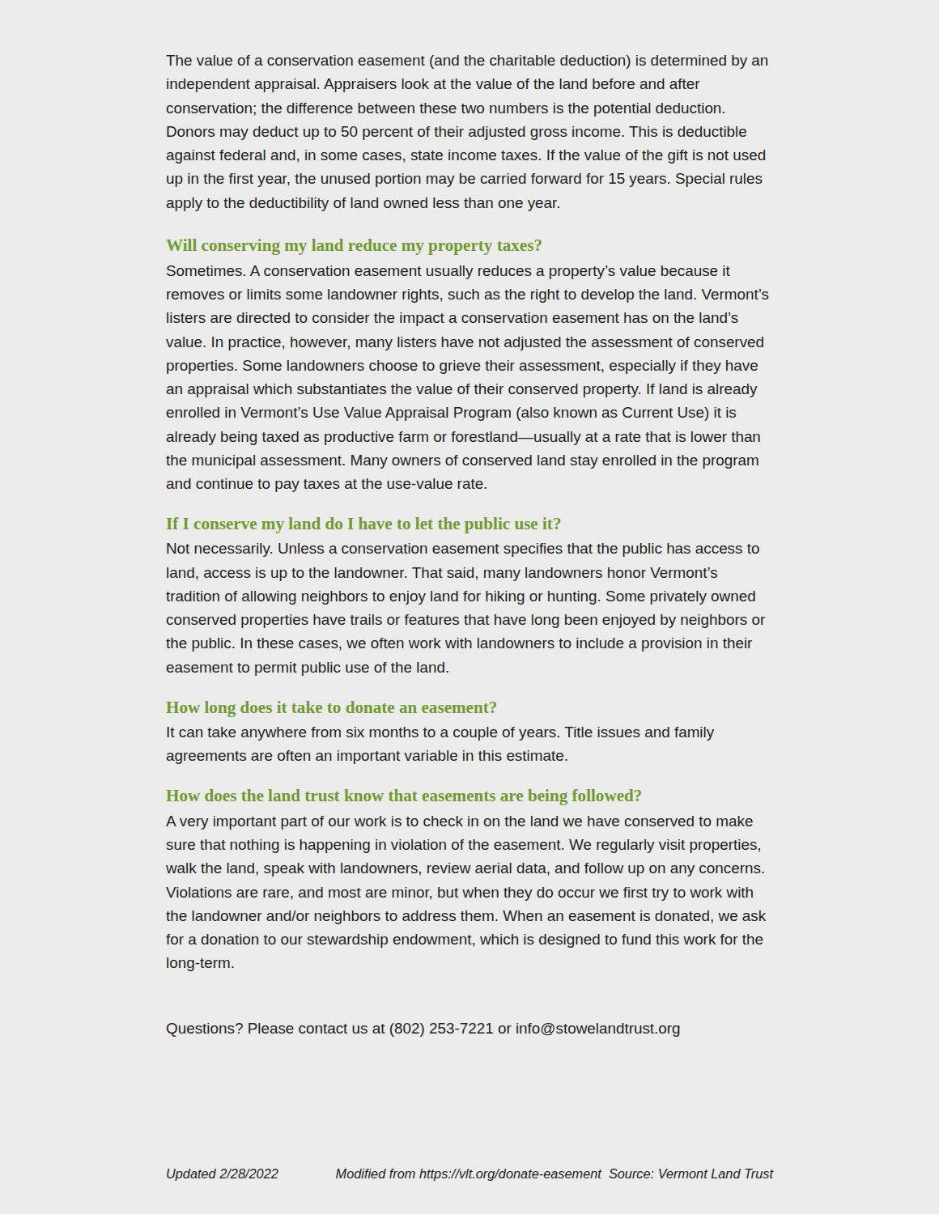The value of a conservation easement (and the charitable deduction) is determined by an independent appraisal. Appraisers look at the value of the land before and after conservation; the difference between these two numbers is the potential deduction. Donors may deduct up to 50 percent of their adjusted gross income. This is deductible against federal and, in some cases, state income taxes. If the value of the gift is not used up in the first year, the unused portion may be carried forward for 15 years. Special rules apply to the deductibility of land owned less than one year.
Will conserving my land reduce my property taxes?
Sometimes. A conservation easement usually reduces a property’s value because it removes or limits some landowner rights, such as the right to develop the land. Vermont’s listers are directed to consider the impact a conservation easement has on the land’s value. In practice, however, many listers have not adjusted the assessment of conserved properties. Some landowners choose to grieve their assessment, especially if they have an appraisal which substantiates the value of their conserved property. If land is already enrolled in Vermont’s Use Value Appraisal Program (also known as Current Use) it is already being taxed as productive farm or forestland—usually at a rate that is lower than the municipal assessment. Many owners of conserved land stay enrolled in the program and continue to pay taxes at the use-value rate.
If I conserve my land do I have to let the public use it?
Not necessarily. Unless a conservation easement specifies that the public has access to land, access is up to the landowner. That said, many landowners honor Vermont’s tradition of allowing neighbors to enjoy land for hiking or hunting. Some privately owned conserved properties have trails or features that have long been enjoyed by neighbors or the public. In these cases, we often work with landowners to include a provision in their easement to permit public use of the land.
How long does it take to donate an easement?
It can take anywhere from six months to a couple of years. Title issues and family agreements are often an important variable in this estimate.
How does the land trust know that easements are being followed?
A very important part of our work is to check in on the land we have conserved to make sure that nothing is happening in violation of the easement. We regularly visit properties, walk the land, speak with landowners, review aerial data, and follow up on any concerns. Violations are rare, and most are minor, but when they do occur we first try to work with the landowner and/or neighbors to address them. When an easement is donated, we ask for a donation to our stewardship endowment, which is designed to fund this work for the long-term.
Questions? Please contact us at (802) 253-7221 or info@stowelandtrust.org
Updated 2/28/2022 Modified from https://vlt.org/donate-easement Source: Vermont Land Trust